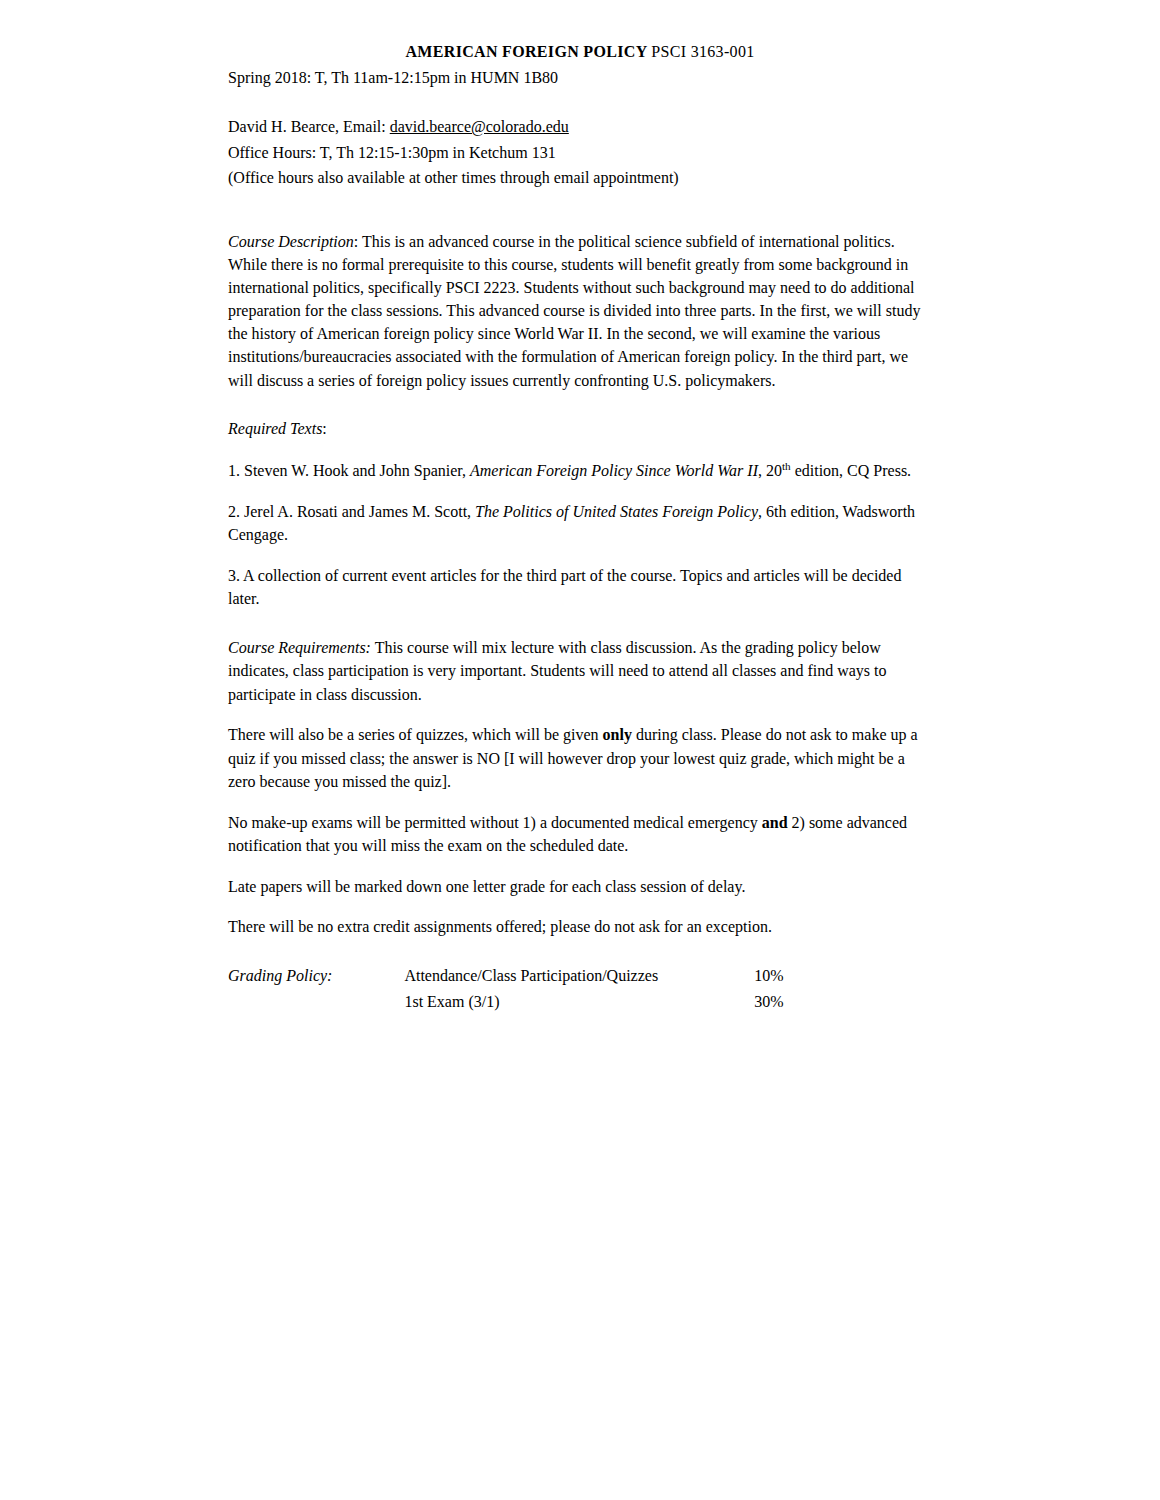AMERICAN FOREIGN POLICY PSCI 3163-001
Spring 2018: T, Th 11am-12:15pm in HUMN 1B80
David H. Bearce, Email: david.bearce@colorado.edu
Office Hours: T, Th 12:15-1:30pm in Ketchum 131
(Office hours also available at other times through email appointment)
Course Description: This is an advanced course in the political science subfield of international politics. While there is no formal prerequisite to this course, students will benefit greatly from some background in international politics, specifically PSCI 2223. Students without such background may need to do additional preparation for the class sessions. This advanced course is divided into three parts. In the first, we will study the history of American foreign policy since World War II. In the second, we will examine the various institutions/bureaucracies associated with the formulation of American foreign policy. In the third part, we will discuss a series of foreign policy issues currently confronting U.S. policymakers.
Required Texts:
1. Steven W. Hook and John Spanier, American Foreign Policy Since World War II, 20th edition, CQ Press.
2. Jerel A. Rosati and James M. Scott, The Politics of United States Foreign Policy, 6th edition, Wadsworth Cengage.
3. A collection of current event articles for the third part of the course. Topics and articles will be decided later.
Course Requirements: This course will mix lecture with class discussion. As the grading policy below indicates, class participation is very important. Students will need to attend all classes and find ways to participate in class discussion.
There will also be a series of quizzes, which will be given only during class. Please do not ask to make up a quiz if you missed class; the answer is NO [I will however drop your lowest quiz grade, which might be a zero because you missed the quiz].
No make-up exams will be permitted without 1) a documented medical emergency and 2) some advanced notification that you will miss the exam on the scheduled date.
Late papers will be marked down one letter grade for each class session of delay.
There will be no extra credit assignments offered; please do not ask for an exception.
| Grading Policy: | Attendance/Class Participation/Quizzes | 10% |
| | 1st Exam (3/1) | 30% |